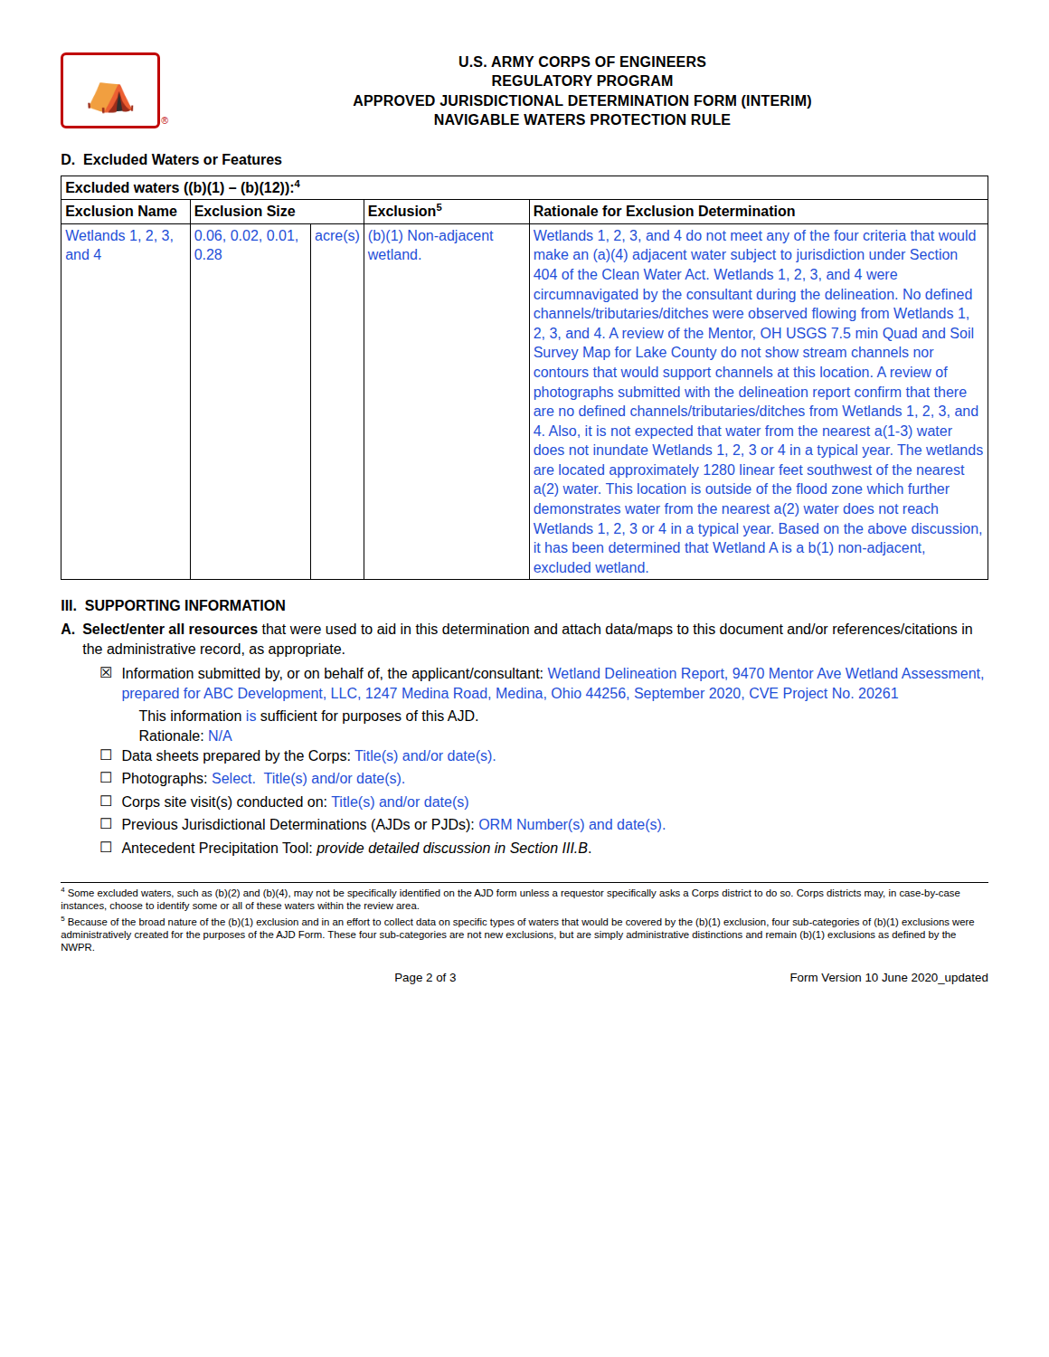⛺ ®
U.S. ARMY CORPS OF ENGINEERS
REGULATORY PROGRAM
APPROVED JURISDICTIONAL DETERMINATION FORM (INTERIM)
NAVIGABLE WATERS PROTECTION RULE
D. Excluded Waters or Features
| Excluded waters ((b)(1) – (b)(12)): 4 |
| Exclusion Name | Exclusion Size | Exclusion 5 | Rationale for Exclusion Determination |
| Wetlands 1, 2, 3, and 4 | 0.06, 0.02, 0.01, 0.28 | acre(s) | (b)(1) Non-adjacent wetland. | Wetlands 1, 2, 3, and 4 do not meet any of the four criteria that would make an (a)(4) adjacent water subject to jurisdiction under Section 404 of the Clean Water Act. Wetlands 1, 2, 3, and 4 were circumnavigated by the consultant during the delineation. No defined channels/tributaries/ditches were observed flowing from Wetlands 1, 2, 3, and 4. A review of the Mentor, OH USGS 7.5 min Quad and Soil Survey Map for Lake County do not show stream channels nor contours that would support channels at this location. A review of photographs submitted with the delineation report confirm that there are no defined channels/tributaries/ditches from Wetlands 1, 2, 3, and 4. Also, it is not expected that water from the nearest a(1-3) water does not inundate Wetlands 1, 2, 3 or 4 in a typical year. The wetlands are located approximately 1280 linear feet southwest of the nearest a(2) water. This location is outside of the flood zone which further demonstrates water from the nearest a(2) water does not reach Wetlands 1, 2, 3 or 4 in a typical year. Based on the above discussion, it has been determined that Wetland A is a b(1) non-adjacent, excluded wetland. |
III. SUPPORTING INFORMATION
A.
Select/enter all resources that were used to aid in this determination and attach data/maps to this document and/or references/citations in the administrative record, as appropriate.
☒
Information submitted by, or on behalf of, the applicant/consultant: Wetland Delineation Report, 9470 Mentor Ave Wetland Assessment, prepared for ABC Development, LLC, 1247 Medina Road, Medina, Ohio 44256, September 2020, CVE Project No. 20261
This information is sufficient for purposes of this AJD.
Rationale: N/A
☐
Data sheets prepared by the Corps: Title(s) and/or date(s).
☐
Photographs: Select. Title(s) and/or date(s).
☐
Corps site visit(s) conducted on: Title(s) and/or date(s)
☐
Previous Jurisdictional Determinations (AJDs or PJDs): ORM Number(s) and date(s).
☐
Antecedent Precipitation Tool: provide detailed discussion in Section III.B.
4 Some excluded waters, such as (b)(2) and (b)(4), may not be specifically identified on the AJD form unless a requestor specifically asks a Corps district to do so. Corps districts may, in case-by-case instances, choose to identify some or all of these waters within the review area.
5 Because of the broad nature of the (b)(1) exclusion and in an effort to collect data on specific types of waters that would be covered by the (b)(1) exclusion, four sub-categories of (b)(1) exclusions were administratively created for the purposes of the AJD Form. These four sub-categories are not new exclusions, but are simply administrative distinctions and remain (b)(1) exclusions as defined by the NWPR.
Page 2 of 3
Form Version 10 June 2020_updated